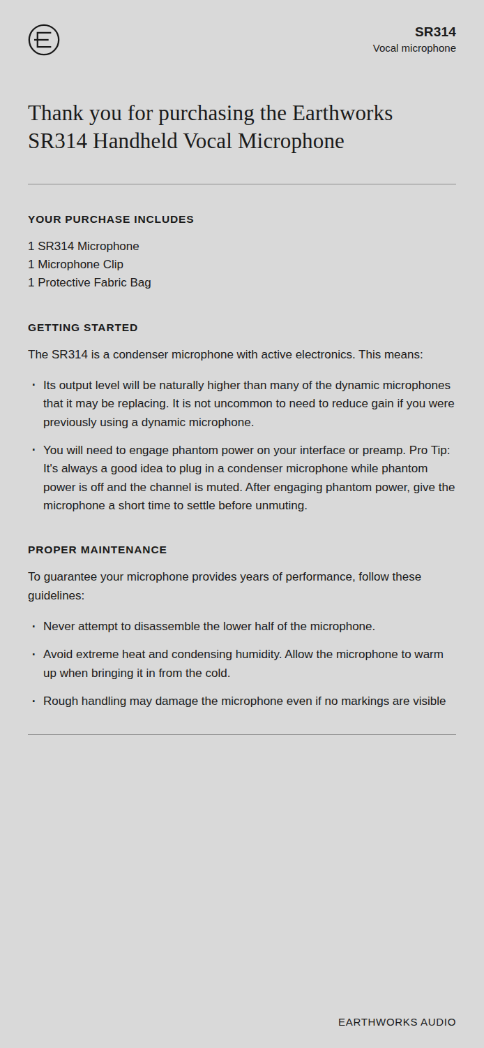SR314
Vocal microphone
Thank you for purchasing the Earthworks SR314 Handheld Vocal Microphone
Your purchase includes
1 SR314 Microphone
1 Microphone Clip
1 Protective Fabric Bag
Getting started
The SR314 is a condenser microphone with active electronics. This means:
Its output level will be naturally higher than many of the dynamic microphones that it may be replacing. It is not uncommon to need to reduce gain if you were previously using a dynamic microphone.
You will need to engage phantom power on your interface or preamp. Pro Tip: It's always a good idea to plug in a condenser microphone while phantom power is off and the channel is muted. After engaging phantom power, give the microphone a short time to settle before unmuting.
Proper maintenance
To guarantee your microphone provides years of performance, follow these guidelines:
Never attempt to disassemble the lower half of the microphone.
Avoid extreme heat and condensing humidity. Allow the microphone to warm up when bringing it in from the cold.
Rough handling may damage the microphone even if no markings are visible
EARTHWORKS AUDIO